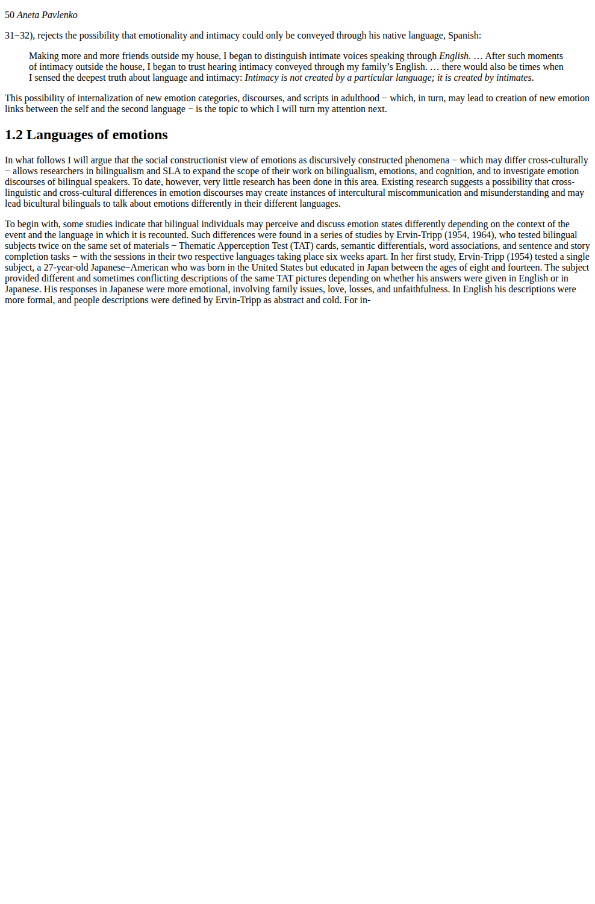50 Aneta Pavlenko
31−32), rejects the possibility that emotionality and intimacy could only be conveyed through his native language, Spanish:
Making more and more friends outside my house, I began to distinguish intimate voices speaking through English. … After such moments of intimacy outside the house, I began to trust hearing intimacy conveyed through my family’s English. … there would also be times when I sensed the deepest truth about language and intimacy: Intimacy is not created by a particular language; it is created by intimates.
This possibility of internalization of new emotion categories, discourses, and scripts in adulthood − which, in turn, may lead to creation of new emotion links between the self and the second language − is the topic to which I will turn my attention next.
1.2 Languages of emotions
In what follows I will argue that the social constructionist view of emotions as discursively constructed phenomena − which may differ cross-culturally − allows researchers in bilingualism and SLA to expand the scope of their work on bilingualism, emotions, and cognition, and to investigate emotion discourses of bilingual speakers. To date, however, very little research has been done in this area. Existing research suggests a possibility that cross-linguistic and cross-cultural differences in emotion discourses may create instances of intercultural miscommunication and misunderstanding and may lead bicultural bilinguals to talk about emotions differently in their different languages.
To begin with, some studies indicate that bilingual individuals may perceive and discuss emotion states differently depending on the context of the event and the language in which it is recounted. Such differences were found in a series of studies by Ervin-Tripp (1954, 1964), who tested bilingual subjects twice on the same set of materials − Thematic Apperception Test (TAT) cards, semantic differentials, word associations, and sentence and story completion tasks − with the sessions in their two respective languages taking place six weeks apart. In her first study, Ervin-Tripp (1954) tested a single subject, a 27-year-old Japanese−American who was born in the United States but educated in Japan between the ages of eight and fourteen. The subject provided different and sometimes conflicting descriptions of the same TAT pictures depending on whether his answers were given in English or in Japanese. His responses in Japanese were more emotional, involving family issues, love, losses, and unfaithfulness. In English his descriptions were more formal, and people descriptions were defined by Ervin-Tripp as abstract and cold. For in-